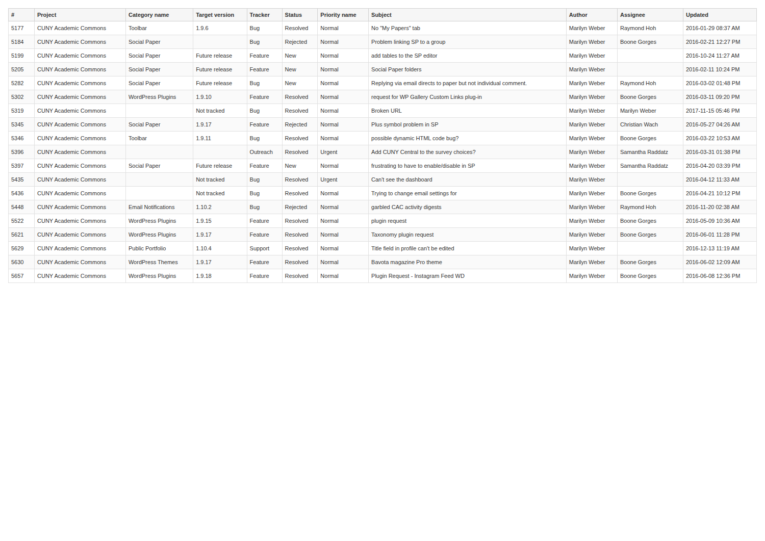| # | Project | Category name | Target version | Tracker | Status | Priority name | Subject | Author | Assignee | Updated |
| --- | --- | --- | --- | --- | --- | --- | --- | --- | --- | --- |
| 5177 | CUNY Academic Commons | Toolbar | 1.9.6 | Bug | Resolved | Normal | No "My Papers" tab | Marilyn Weber | Raymond Hoh | 2016-01-29 08:37 AM |
| 5184 | CUNY Academic Commons | Social Paper | | Bug | Rejected | Normal | Problem linking SP to a group | Marilyn Weber | Boone Gorges | 2016-02-21 12:27 PM |
| 5199 | CUNY Academic Commons | Social Paper | Future release | Feature | New | Normal | add tables to the SP editor | Marilyn Weber | | 2016-10-24 11:27 AM |
| 5205 | CUNY Academic Commons | Social Paper | Future release | Feature | New | Normal | Social Paper folders | Marilyn Weber | | 2016-02-11 10:24 PM |
| 5282 | CUNY Academic Commons | Social Paper | Future release | Bug | New | Normal | Replying via email directs to paper but not individual comment. | Marilyn Weber | Raymond Hoh | 2016-03-02 01:48 PM |
| 5302 | CUNY Academic Commons | WordPress Plugins | 1.9.10 | Feature | Resolved | Normal | request for WP Gallery Custom Links plug-in | Marilyn Weber | Boone Gorges | 2016-03-11 09:20 PM |
| 5319 | CUNY Academic Commons | | Not tracked | Bug | Resolved | Normal | Broken URL | Marilyn Weber | Marilyn Weber | 2017-11-15 05:46 PM |
| 5345 | CUNY Academic Commons | Social Paper | 1.9.17 | Feature | Rejected | Normal | Plus symbol problem in SP | Marilyn Weber | Christian Wach | 2016-05-27 04:26 AM |
| 5346 | CUNY Academic Commons | Toolbar | 1.9.11 | Bug | Resolved | Normal | possible dynamic HTML code bug? | Marilyn Weber | Boone Gorges | 2016-03-22 10:53 AM |
| 5396 | CUNY Academic Commons | | | Outreach | Resolved | Urgent | Add CUNY Central to the survey choices? | Marilyn Weber | Samantha Raddatz | 2016-03-31 01:38 PM |
| 5397 | CUNY Academic Commons | Social Paper | Future release | Feature | New | Normal | frustrating to have to enable/disable in SP | Marilyn Weber | Samantha Raddatz | 2016-04-20 03:39 PM |
| 5435 | CUNY Academic Commons | | Not tracked | Bug | Resolved | Urgent | Can't see the dashboard | Marilyn Weber | | 2016-04-12 11:33 AM |
| 5436 | CUNY Academic Commons | | Not tracked | Bug | Resolved | Normal | Trying to change email settings for | Marilyn Weber | Boone Gorges | 2016-04-21 10:12 PM |
| 5448 | CUNY Academic Commons | Email Notifications | 1.10.2 | Bug | Rejected | Normal | garbled CAC activity digests | Marilyn Weber | Raymond Hoh | 2016-11-20 02:38 AM |
| 5522 | CUNY Academic Commons | WordPress Plugins | 1.9.15 | Feature | Resolved | Normal | plugin request | Marilyn Weber | Boone Gorges | 2016-05-09 10:36 AM |
| 5621 | CUNY Academic Commons | WordPress Plugins | 1.9.17 | Feature | Resolved | Normal | Taxonomy plugin request | Marilyn Weber | Boone Gorges | 2016-06-01 11:28 PM |
| 5629 | CUNY Academic Commons | Public Portfolio | 1.10.4 | Support | Resolved | Normal | Title field in profile can't be edited | Marilyn Weber | | 2016-12-13 11:19 AM |
| 5630 | CUNY Academic Commons | WordPress Themes | 1.9.17 | Feature | Resolved | Normal | Bavota magazine Pro theme | Marilyn Weber | Boone Gorges | 2016-06-02 12:09 AM |
| 5657 | CUNY Academic Commons | WordPress Plugins | 1.9.18 | Feature | Resolved | Normal | Plugin Request - Instagram Feed WD | Marilyn Weber | Boone Gorges | 2016-06-08 12:36 PM |